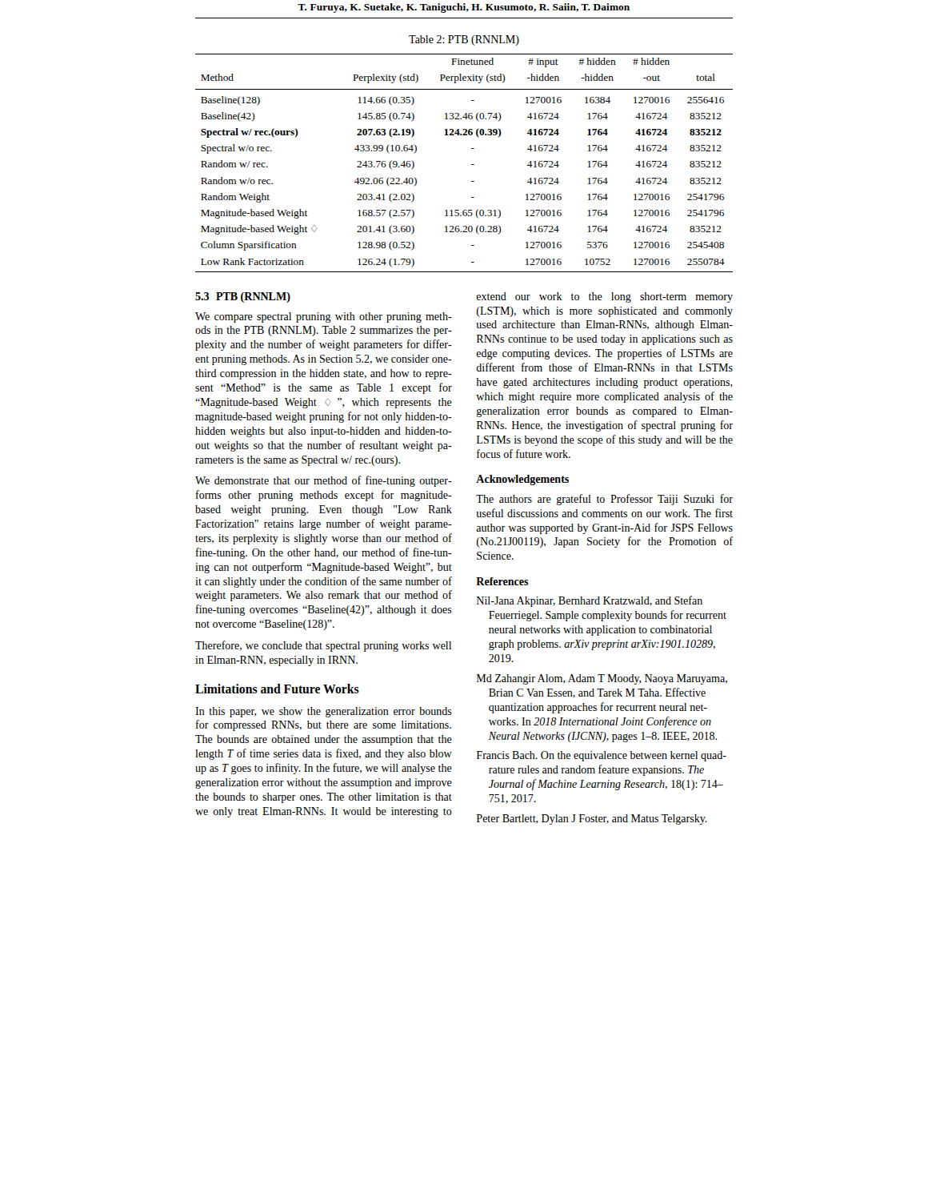T. Furuya, K. Suetake, K. Taniguchi, H. Kusumoto, R. Saiin, T. Daimon
Table 2: PTB (RNNLM)
| Method | Perplexity (std) | Finetuned | # input | # hidden | # hidden | total |
| --- | --- | --- | --- | --- | --- | --- |
| Perplexity (std) | -hidden | -hidden | -out |
| Baseline(128) | 114.66 (0.35) | - | 1270016 | 16384 | 1270016 | 2556416 |
| Baseline(42) | 145.85 (0.74) | 132.46 (0.74) | 416724 | 1764 | 416724 | 835212 |
| Spectral w/ rec.(ours) | 207.63 (2.19) | 124.26 (0.39) | 416724 | 1764 | 416724 | 835212 |
| Spectral w/o rec. | 433.99 (10.64) | - | 416724 | 1764 | 416724 | 835212 |
| Random w/ rec. | 243.76 (9.46) | - | 416724 | 1764 | 416724 | 835212 |
| Random w/o rec. | 492.06 (22.40) | - | 416724 | 1764 | 416724 | 835212 |
| Random Weight | 203.41 (2.02) | - | 1270016 | 1764 | 1270016 | 2541796 |
| Magnitude-based Weight | 168.57 (2.57) | 115.65 (0.31) | 1270016 | 1764 | 1270016 | 2541796 |
| Magnitude-based Weight ♢ | 201.41 (3.60) | 126.20 (0.28) | 416724 | 1764 | 416724 | 835212 |
| Column Sparsification | 128.98 (0.52) | - | 1270016 | 5376 | 1270016 | 2545408 |
| Low Rank Factorization | 126.24 (1.79) | - | 1270016 | 10752 | 1270016 | 2550784 |
5.3 PTB (RNNLM)
We compare spectral pruning with other pruning methods in the PTB (RNNLM). Table 2 summarizes the perplexity and the number of weight parameters for different pruning methods. As in Section 5.2, we consider one-third compression in the hidden state, and how to represent “Method” is the same as Table 1 except for “Magnitude-based Weight ♢”, which represents the magnitude-based weight pruning for not only hidden-to-hidden weights but also input-to-hidden and hidden-to-out weights so that the number of resultant weight parameters is the same as Spectral w/ rec.(ours).
We demonstrate that our method of fine-tuning outperforms other pruning methods except for magnitude-based weight pruning. Even though "Low Rank Factorization" retains large number of weight parameters, its perplexity is slightly worse than our method of fine-tuning. On the other hand, our method of fine-tuning can not outperform “Magnitude-based Weight”, but it can slightly under the condition of the same number of weight parameters. We also remark that our method of fine-tuning overcomes “Baseline(42)”, although it does not overcome “Baseline(128)”.
Therefore, we conclude that spectral pruning works well in Elman-RNN, especially in IRNN.
Limitations and Future Works
In this paper, we show the generalization error bounds for compressed RNNs, but there are some limitations. The bounds are obtained under the assumption that the length T of time series data is fixed, and they also blow up as T goes to infinity. In the future, we will analyse the generalization error without the assumption and improve the bounds to sharper ones. The other limitation is that we only treat Elman-RNNs. It would be interesting to extend our work to the long short-term memory (LSTM), which is more sophisticated and commonly used architecture than Elman-RNNs, although Elman-RNNs continue to be used today in applications such as edge computing devices. The properties of LSTMs are different from those of Elman-RNNs in that LSTMs have gated architectures including product operations, which might require more complicated analysis of the generalization error bounds as compared to Elman-RNNs. Hence, the investigation of spectral pruning for LSTMs is beyond the scope of this study and will be the focus of future work.
Acknowledgements
The authors are grateful to Professor Taiji Suzuki for useful discussions and comments on our work. The first author was supported by Grant-in-Aid for JSPS Fellows (No.21J00119), Japan Society for the Promotion of Science.
References
Nil-Jana Akpinar, Bernhard Kratzwald, and Stefan Feuerriegel. Sample complexity bounds for recurrent neural networks with application to combinatorial graph problems. arXiv preprint arXiv:1901.10289, 2019.
Md Zahangir Alom, Adam T Moody, Naoya Maruyama, Brian C Van Essen, and Tarek M Taha. Effective quantization approaches for recurrent neural networks. In 2018 International Joint Conference on Neural Networks (IJCNN), pages 1–8. IEEE, 2018.
Francis Bach. On the equivalence between kernel quadrature rules and random feature expansions. The Journal of Machine Learning Research, 18(1): 714–751, 2017.
Peter Bartlett, Dylan J Foster, and Matus Telgarsky.